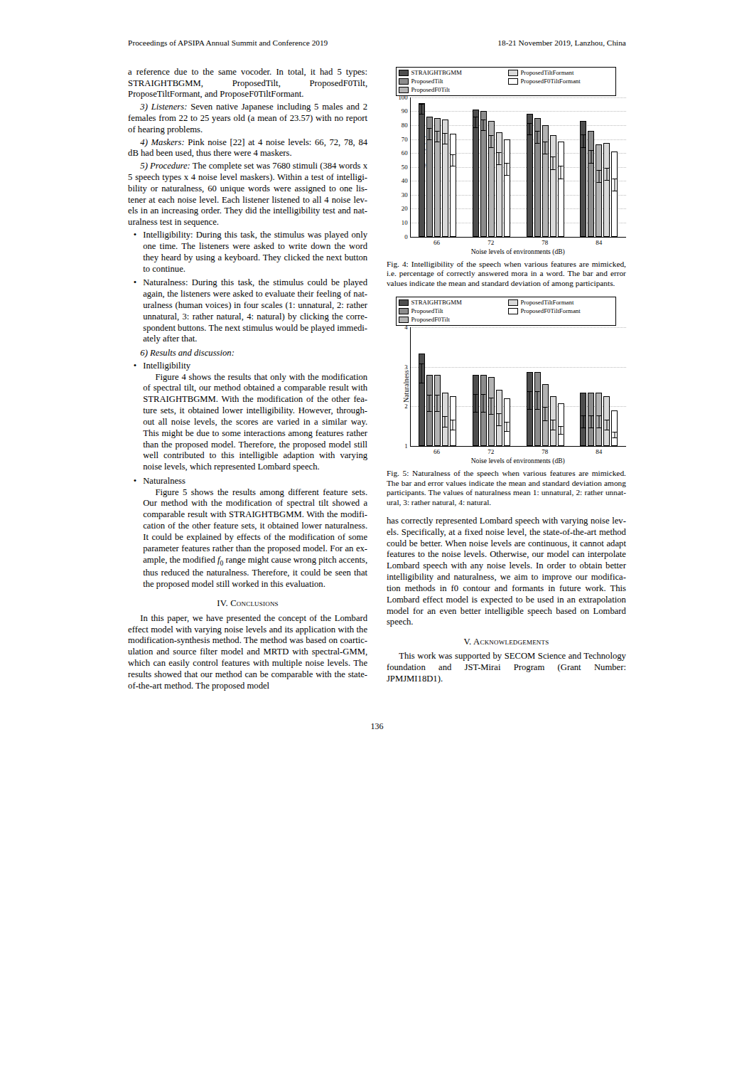Proceedings of APSIPA Annual Summit and Conference 2019 18-21 November 2019, Lanzhou, China
a reference due to the same vocoder. In total, it had 5 types: STRAIGHTBGMM, ProposedTilt, ProposedF0Tilt, ProposeTiltFormant, and ProposeF0TiltFormant.
3) Listeners: Seven native Japanese including 5 males and 2 females from 22 to 25 years old (a mean of 23.57) with no report of hearing problems.
4) Maskers: Pink noise [22] at 4 noise levels: 66, 72, 78, 84 dB had been used, thus there were 4 maskers.
5) Procedure: The complete set was 7680 stimuli (384 words x 5 speech types x 4 noise level maskers). Within a test of intelligibility or naturalness, 60 unique words were assigned to one listener at each noise level. Each listener listened to all 4 noise levels in an increasing order. They did the intelligibility test and naturalness test in sequence.
Intelligibility: During this task, the stimulus was played only one time. The listeners were asked to write down the word they heard by using a keyboard. They clicked the next button to continue.
Naturalness: During this task, the stimulus could be played again, the listeners were asked to evaluate their feeling of naturalness (human voices) in four scales (1: unnatural, 2: rather unnatural, 3: rather natural, 4: natural) by clicking the correspondent buttons. The next stimulus would be played immediately after that.
6) Results and discussion:
Intelligibility Figure 4 shows the results that only with the modification of spectral tilt, our method obtained a comparable result with STRAIGHTBGMM. With the modification of the other feature sets, it obtained lower intelligibility. However, throughout all noise levels, the scores are varied in a similar way. This might be due to some interactions among features rather than the proposed model. Therefore, the proposed model still well contributed to this intelligible adaption with varying noise levels, which represented Lombard speech.
Naturalness Figure 5 shows the results among different feature sets. Our method with the modification of spectral tilt showed a comparable result with STRAIGHTBGMM. With the modification of the other feature sets, it obtained lower naturalness. It could be explained by effects of the modification of some parameter features rather than the proposed model. For an example, the modified f0 range might cause wrong pitch accents, thus reduced the naturalness. Therefore, it could be seen that the proposed model still worked in this evaluation.
IV. Conclusions
In this paper, we have presented the concept of the Lombard effect model with varying noise levels and its application with the modification-synthesis method. The method was based on coarticulation and source filter model and MRTD with spectral-GMM, which can easily control features with multiple noise levels. The results showed that our method can be comparable with the state-of-the-art method. The proposed model
STRAIGHTBGMM
ProposedTiltFormant
ProposedTilt
ProposedF0TiltFormant
ProposedF0Tilt
Mora intelligibility (%)
100 90 80 70 60 50 40 30 20 10 0
66727884
Noise levels of environments (dB)
Fig. 4: Intelligibility of the speech when various features are mimicked, i.e. percentage of correctly answered mora in a word. The bar and error values indicate the mean and standard deviation of among participants.
STRAIGHTBGMM
ProposedTiltFormant
ProposedTilt
ProposedF0TiltFormant
ProposedF0Tilt
Naturalness
4 3 2 1
66727884
Noise levels of environments (dB)
Fig. 5: Naturalness of the speech when various features are mimicked. The bar and error values indicate the mean and standard deviation among participants. The values of naturalness mean 1: unnatural, 2: rather unnatural, 3: rather natural, 4: natural.
has correctly represented Lombard speech with varying noise levels. Specifically, at a fixed noise level, the state-of-the-art method could be better. When noise levels are continuous, it cannot adapt features to the noise levels. Otherwise, our model can interpolate Lombard speech with any noise levels. In order to obtain better intelligibility and naturalness, we aim to improve our modification methods in f0 contour and formants in future work. This Lombard effect model is expected to be used in an extrapolation model for an even better intelligible speech based on Lombard speech.
V. Acknowledgements
This work was supported by SECOM Science and Technology foundation and JST-Mirai Program (Grant Number: JPMJMI18D1).
136